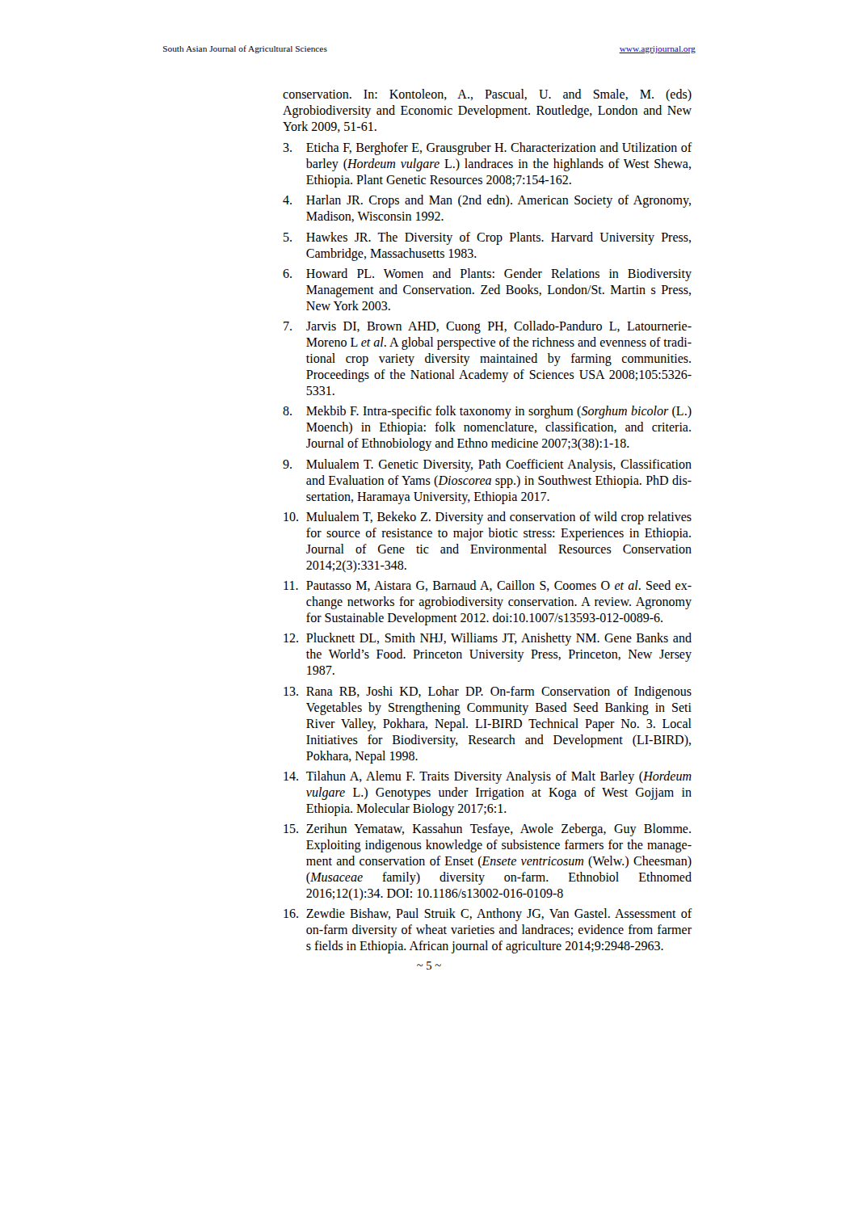South Asian Journal of Agricultural Sciences www.agrijournal.org
conservation. In: Kontoleon, A., Pascual, U. and Smale, M. (eds) Agrobiodiversity and Economic Development. Routledge, London and New York 2009, 51-61.
Eticha F, Berghofer E, Grausgruber H. Characterization and Utilization of barley (Hordeum vulgare L.) landraces in the highlands of West Shewa, Ethiopia. Plant Genetic Resources 2008;7:154-162.
Harlan JR. Crops and Man (2nd edn). American Society of Agronomy, Madison, Wisconsin 1992.
Hawkes JR. The Diversity of Crop Plants. Harvard University Press, Cambridge, Massachusetts 1983.
Howard PL. Women and Plants: Gender Relations in Biodiversity Management and Conservation. Zed Books, London/St. Martin s Press, New York 2003.
Jarvis DI, Brown AHD, Cuong PH, Collado-Panduro L, Latournerie-Moreno L et al. A global perspective of the richness and evenness of traditional crop variety diversity maintained by farming communities. Proceedings of the National Academy of Sciences USA 2008;105:5326-5331.
Mekbib F. Intra-specific folk taxonomy in sorghum (Sorghum bicolor (L.) Moench) in Ethiopia: folk nomenclature, classification, and criteria. Journal of Ethnobiology and Ethno medicine 2007;3(38):1-18.
Mulualem T. Genetic Diversity, Path Coefficient Analysis, Classification and Evaluation of Yams (Dioscorea spp.) in Southwest Ethiopia. PhD dissertation, Haramaya University, Ethiopia 2017.
Mulualem T, Bekeko Z. Diversity and conservation of wild crop relatives for source of resistance to major biotic stress: Experiences in Ethiopia. Journal of Gene tic and Environmental Resources Conservation 2014;2(3):331-348.
Pautasso M, Aistara G, Barnaud A, Caillon S, Coomes O et al. Seed exchange networks for agrobiodiversity conservation. A review. Agronomy for Sustainable Development 2012. doi:10.1007/s13593-012-0089-6.
Plucknett DL, Smith NHJ, Williams JT, Anishetty NM. Gene Banks and the World’s Food. Princeton University Press, Princeton, New Jersey 1987.
Rana RB, Joshi KD, Lohar DP. On-farm Conservation of Indigenous Vegetables by Strengthening Community Based Seed Banking in Seti River Valley, Pokhara, Nepal. LI-BIRD Technical Paper No. 3. Local Initiatives for Biodiversity, Research and Development (LI-BIRD), Pokhara, Nepal 1998.
Tilahun A, Alemu F. Traits Diversity Analysis of Malt Barley (Hordeum vulgare L.) Genotypes under Irrigation at Koga of West Gojjam in Ethiopia. Molecular Biology 2017;6:1.
Zerihun Yemataw, Kassahun Tesfaye, Awole Zeberga, Guy Blomme. Exploiting indigenous knowledge of subsistence farmers for the management and conservation of Enset (Ensete ventricosum (Welw.) Cheesman) (Musaceae family) diversity on-farm. Ethnobiol Ethnomed 2016;12(1):34. DOI: 10.1186/s13002-016-0109-8
Zewdie Bishaw, Paul Struik C, Anthony JG, Van Gastel. Assessment of on-farm diversity of wheat varieties and landraces; evidence from farmer s fields in Ethiopia. African journal of agriculture 2014;9:2948-2963.
~ 5 ~